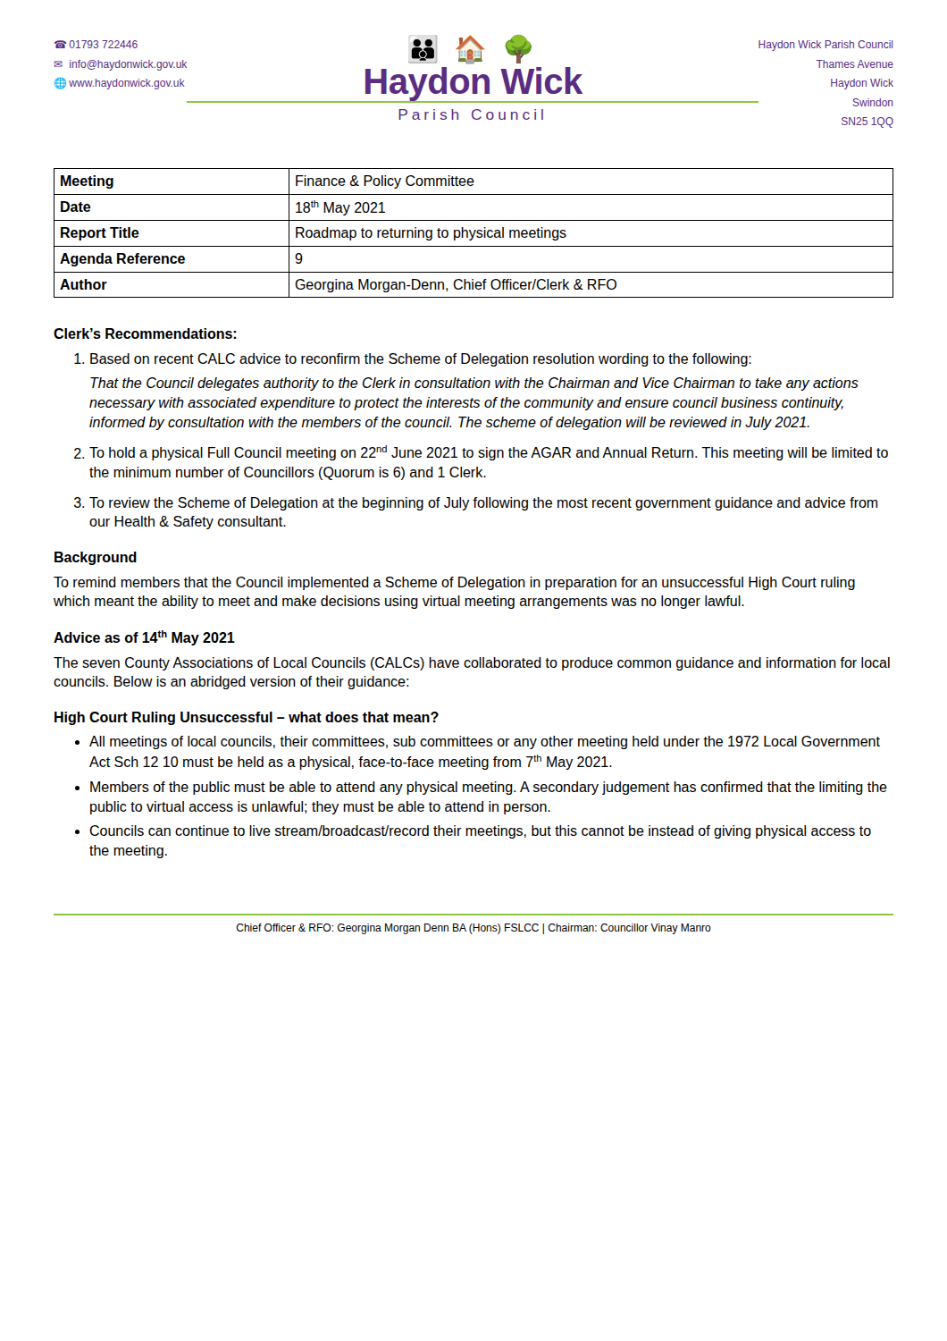☎ 01793 722446
✉ info@haydonwick.gov.uk
🌐 www.haydonwick.gov.uk
👪 🏠 🌳
Haydon Wick
Parish Council
Haydon Wick Parish Council
Thames Avenue
Haydon Wick
Swindon
SN25 1QQ
| Meeting | Finance & Policy Committee |
| Date | 18 th May 2021 |
| Report Title | Roadmap to returning to physical meetings |
| Agenda Reference | 9 |
| Author | Georgina Morgan-Denn, Chief Officer/Clerk & RFO |
Clerk’s Recommendations:
Based on recent CALC advice to reconfirm the Scheme of Delegation resolution wording to the following:
That the Council delegates authority to the Clerk in consultation with the Chairman and Vice Chairman to take any actions necessary with associated expenditure to protect the interests of the community and ensure council business continuity, informed by consultation with the members of the council. The scheme of delegation will be reviewed in July 2021.
To hold a physical Full Council meeting on 22nd June 2021 to sign the AGAR and Annual Return. This meeting will be limited to the minimum number of Councillors (Quorum is 6) and 1 Clerk.
To review the Scheme of Delegation at the beginning of July following the most recent government guidance and advice from our Health & Safety consultant.
Background
To remind members that the Council implemented a Scheme of Delegation in preparation for an unsuccessful High Court ruling which meant the ability to meet and make decisions using virtual meeting arrangements was no longer lawful.
Advice as of 14th May 2021
The seven County Associations of Local Councils (CALCs) have collaborated to produce common guidance and information for local councils. Below is an abridged version of their guidance:
High Court Ruling Unsuccessful – what does that mean?
All meetings of local councils, their committees, sub committees or any other meeting held under the 1972 Local Government Act Sch 12 10 must be held as a physical, face-to-face meeting from 7th May 2021.
Members of the public must be able to attend any physical meeting. A secondary judgement has confirmed that the limiting the public to virtual access is unlawful; they must be able to attend in person.
Councils can continue to live stream/broadcast/record their meetings, but this cannot be instead of giving physical access to the meeting.
Chief Officer & RFO: Georgina Morgan Denn BA (Hons) FSLCC | Chairman: Councillor Vinay Manro